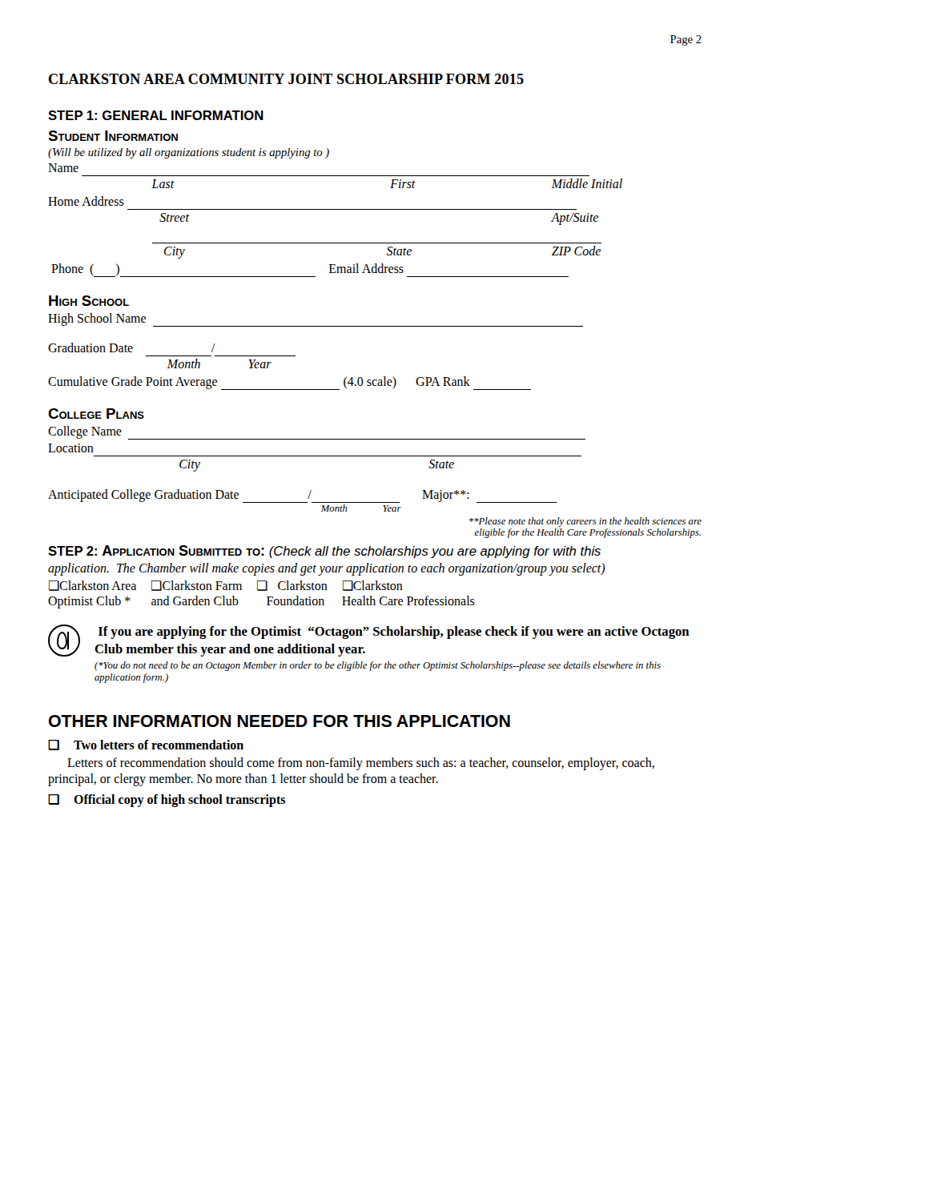Page 2
CLARKSTON AREA COMMUNITY JOINT SCHOLARSHIP FORM 2015
STEP 1: GENERAL INFORMATION
Student Information
(Will be utilized by all organizations student is applying to )
Name
Last First Middle Initial
Home Address
Street Apt/Suite
City State ZIP Code
Phone ( ) Email Address
High School
High School Name
Graduation Date /
Month Year
Cumulative Grade Point Average (4.0 scale) GPA Rank
College Plans
College Name
Location
City State
Anticipated College Graduation Date / Major**:
Month Year
**Please note that only careers in the health sciences are
eligible for the Health Care Professionals Scholarships.
STEP 2: Application Submitted to: (Check all the scholarships you are applying for with this
application. The Chamber will make copies and get your application to each organization/group you select)
| ❑ Clarkston Area Optimist Club * | ❑ Clarkston Farm and Garden Club | ❑ Clarkston Foundation | ❑ Clarkston Health Care Professionals |
If you are applying for the Optimist “Octagon” Scholarship, please check if you were an active Octagon Club member this year and one additional year.
(*You do not need to be an Octagon Member in order to be eligible for the other Optimist Scholarships--please see details elsewhere in this application form.)
Other Information Needed for this Application
❑ Two letters of recommendation
Letters of recommendation should come from non-family members such as: a teacher, counselor, employer, coach, principal, or clergy member. No more than 1 letter should be from a teacher.
❑ Official copy of high school transcripts